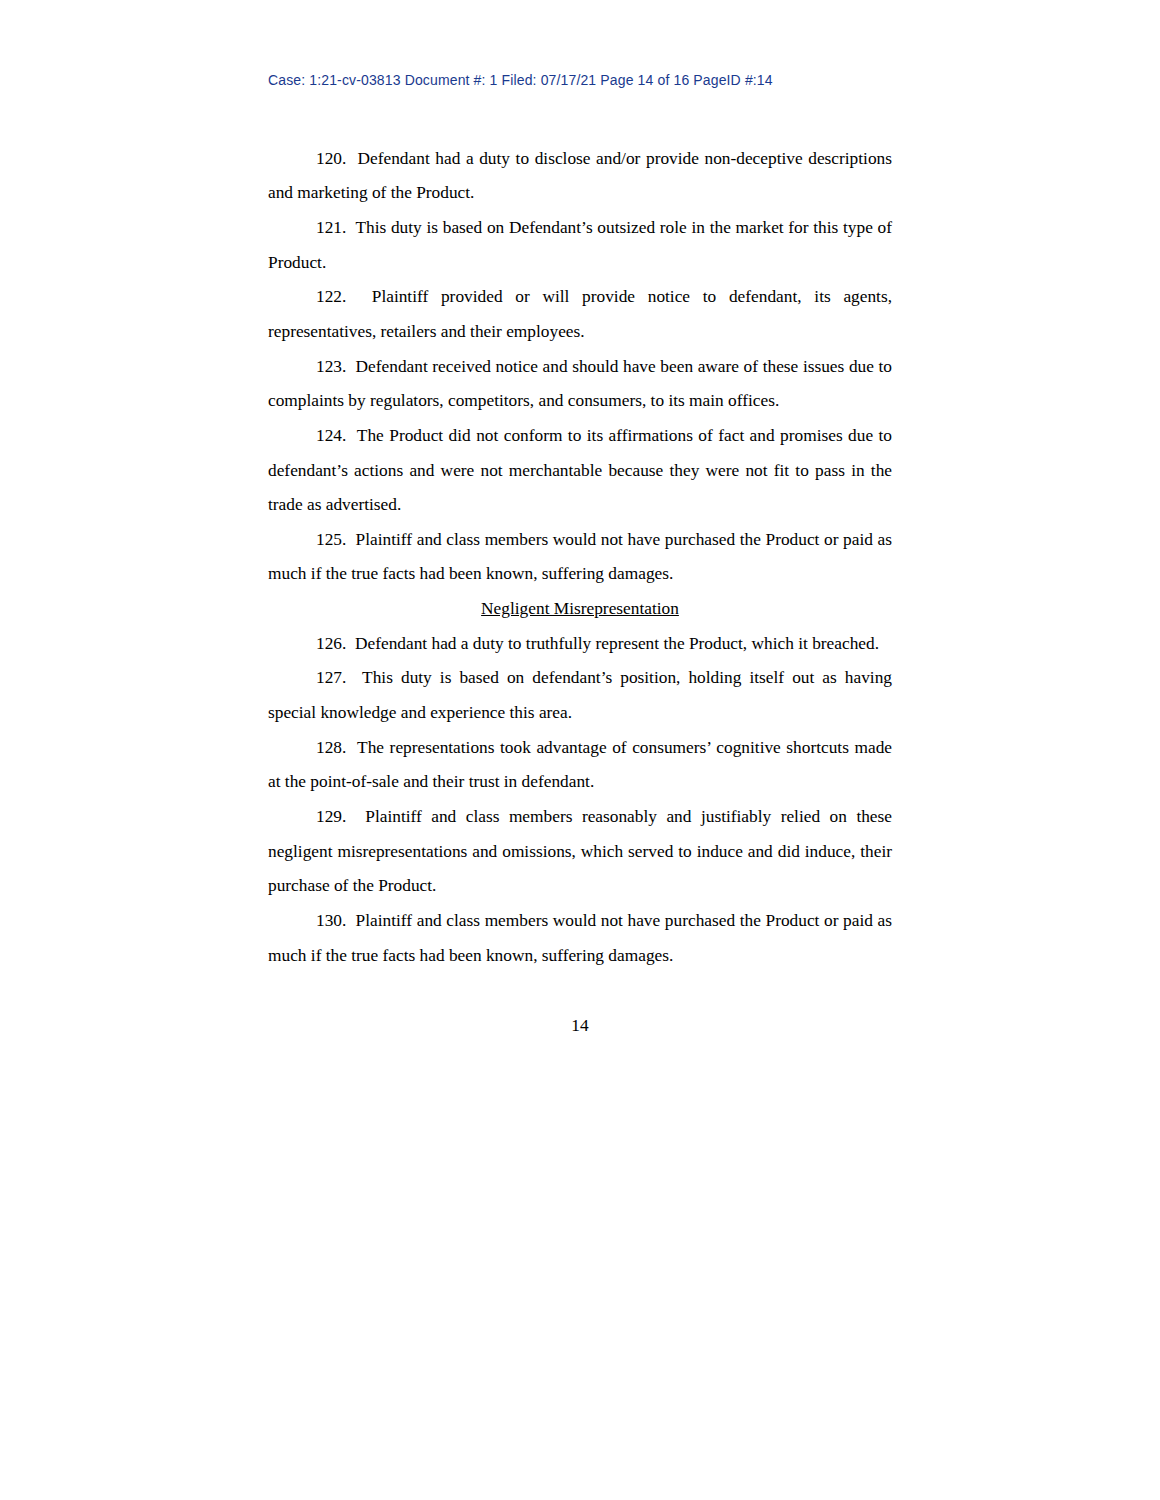Case: 1:21-cv-03813 Document #: 1 Filed: 07/17/21 Page 14 of 16 PageID #:14
120. Defendant had a duty to disclose and/or provide non-deceptive descriptions and marketing of the Product.
121. This duty is based on Defendant’s outsized role in the market for this type of Product.
122. Plaintiff provided or will provide notice to defendant, its agents, representatives, retailers and their employees.
123. Defendant received notice and should have been aware of these issues due to complaints by regulators, competitors, and consumers, to its main offices.
124. The Product did not conform to its affirmations of fact and promises due to defendant’s actions and were not merchantable because they were not fit to pass in the trade as advertised.
125. Plaintiff and class members would not have purchased the Product or paid as much if the true facts had been known, suffering damages.
Negligent Misrepresentation
126. Defendant had a duty to truthfully represent the Product, which it breached.
127. This duty is based on defendant’s position, holding itself out as having special knowledge and experience this area.
128. The representations took advantage of consumers’ cognitive shortcuts made at the point-of-sale and their trust in defendant.
129. Plaintiff and class members reasonably and justifiably relied on these negligent misrepresentations and omissions, which served to induce and did induce, their purchase of the Product.
130. Plaintiff and class members would not have purchased the Product or paid as much if the true facts had been known, suffering damages.
14